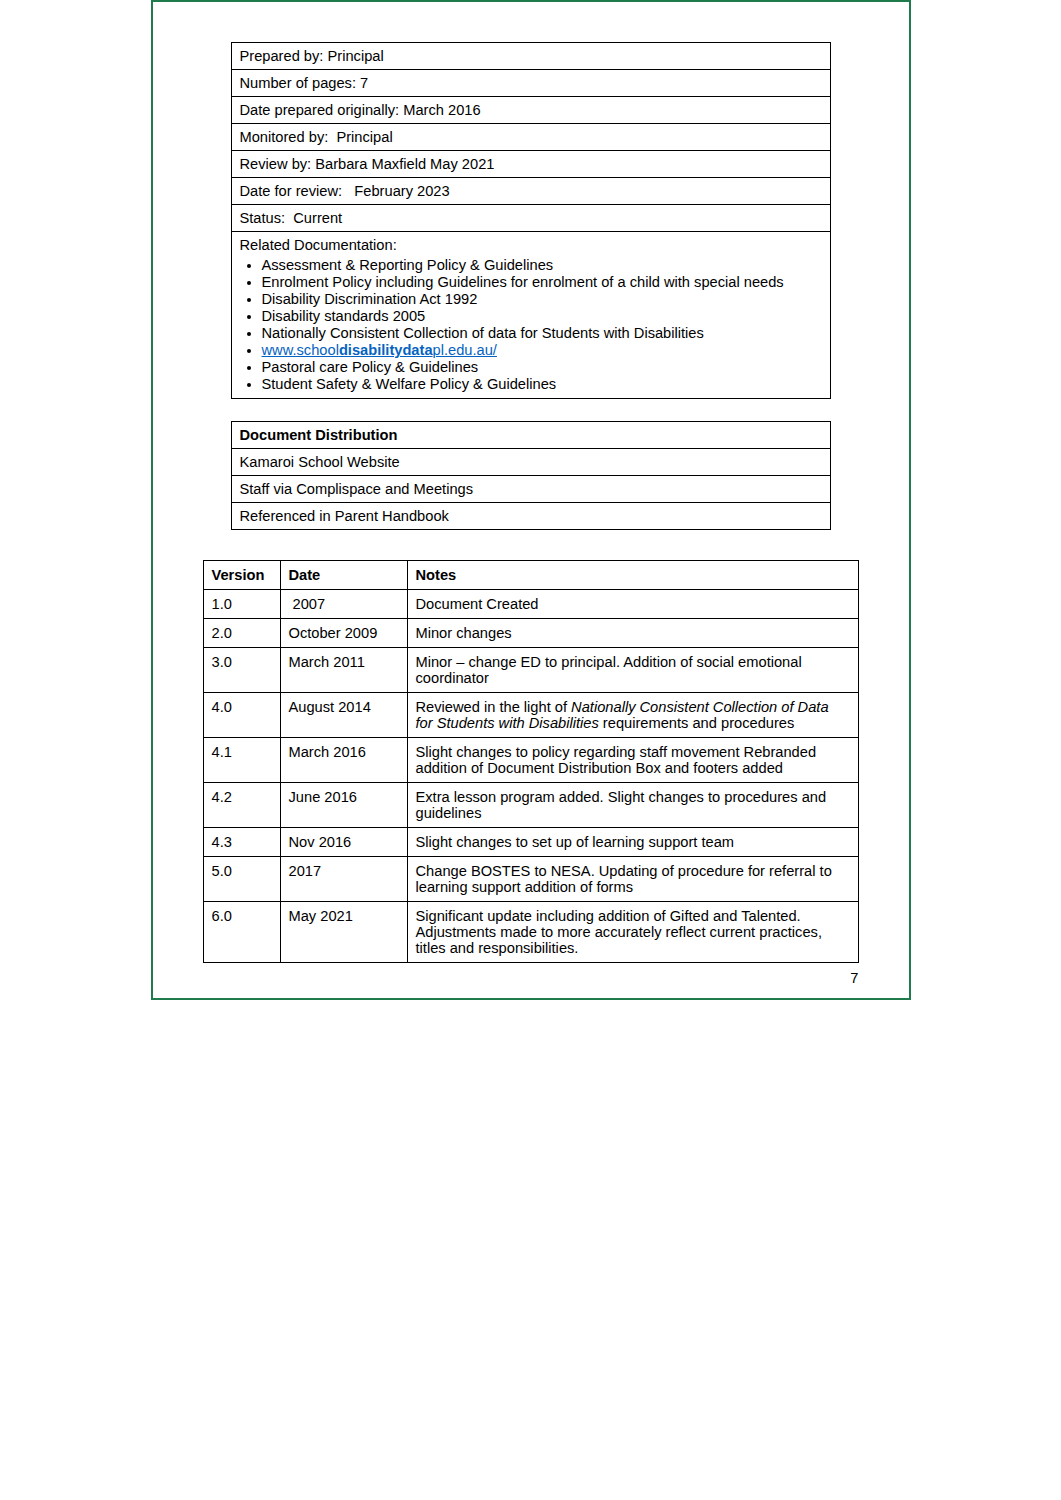| Prepared by: Principal |
| Number of pages: 7 |
| Date prepared originally: March 2016 |
| Monitored by: Principal |
| Review by: Barbara Maxfield May 2021 |
| Date for review: February 2023 |
| Status: Current |
| Related Documentation: Assessment & Reporting Policy & Guidelines Enrolment Policy including Guidelines for enrolment of a child with special needs Disability Discrimination Act 1992 Disability standards 2005 Nationally Consistent Collection of data for Students with Disabilities www.school disabilitydata pl.edu.au/ Pastoral care Policy & Guidelines Student Safety & Welfare Policy & Guidelines |
| Document Distribution |
| Kamaroi School Website |
| Staff via Complispace and Meetings |
| Referenced in Parent Handbook |
| Version | Date | Notes |
| --- | --- | --- |
| 1.0 | 2007 | Document Created |
| 2.0 | October 2009 | Minor changes |
| 3.0 | March 2011 | Minor – change ED to principal. Addition of social emotional coordinator |
| 4.0 | August 2014 | Reviewed in the light of Nationally Consistent Collection of Data for Students with Disabilities requirements and procedures |
| 4.1 | March 2016 | Slight changes to policy regarding staff movement Rebranded addition of Document Distribution Box and footers added |
| 4.2 | June 2016 | Extra lesson program added. Slight changes to procedures and guidelines |
| 4.3 | Nov 2016 | Slight changes to set up of learning support team |
| 5.0 | 2017 | Change BOSTES to NESA. Updating of procedure for referral to learning support addition of forms |
| 6.0 | May 2021 | Significant update including addition of Gifted and Talented. Adjustments made to more accurately reflect current practices, titles and responsibilities. |
7